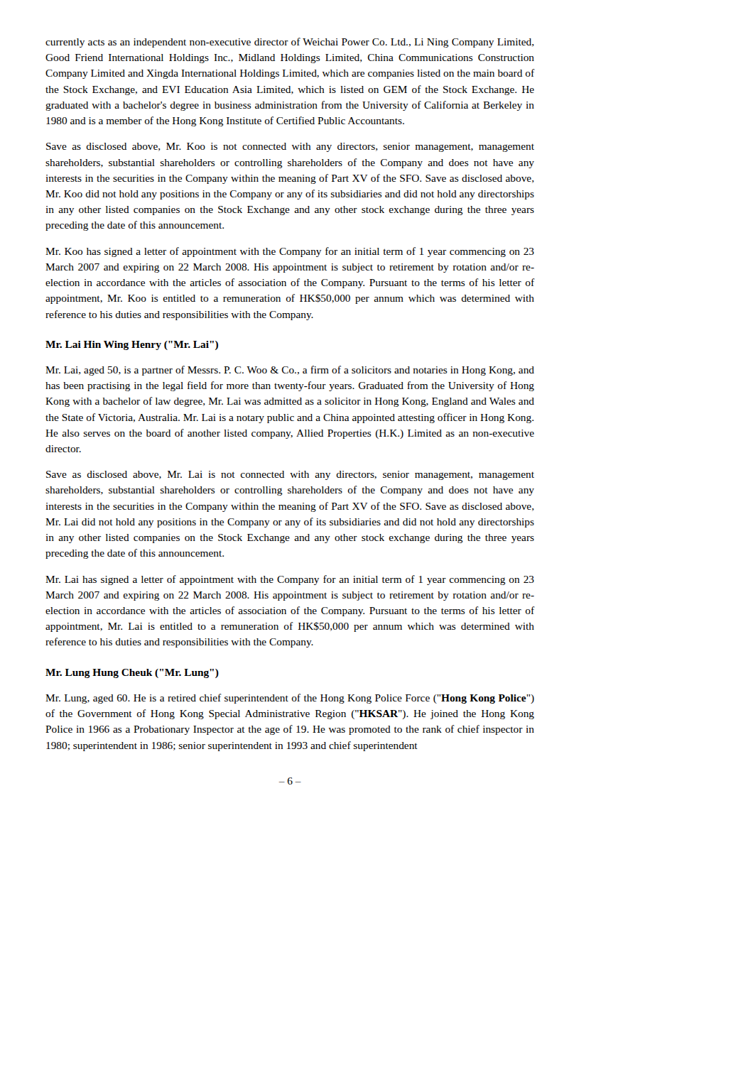currently acts as an independent non-executive director of Weichai Power Co. Ltd., Li Ning Company Limited, Good Friend International Holdings Inc., Midland Holdings Limited, China Communications Construction Company Limited and Xingda International Holdings Limited, which are companies listed on the main board of the Stock Exchange, and EVI Education Asia Limited, which is listed on GEM of the Stock Exchange. He graduated with a bachelor's degree in business administration from the University of California at Berkeley in 1980 and is a member of the Hong Kong Institute of Certified Public Accountants.
Save as disclosed above, Mr. Koo is not connected with any directors, senior management, management shareholders, substantial shareholders or controlling shareholders of the Company and does not have any interests in the securities in the Company within the meaning of Part XV of the SFO. Save as disclosed above, Mr. Koo did not hold any positions in the Company or any of its subsidiaries and did not hold any directorships in any other listed companies on the Stock Exchange and any other stock exchange during the three years preceding the date of this announcement.
Mr. Koo has signed a letter of appointment with the Company for an initial term of 1 year commencing on 23 March 2007 and expiring on 22 March 2008. His appointment is subject to retirement by rotation and/or re-election in accordance with the articles of association of the Company. Pursuant to the terms of his letter of appointment, Mr. Koo is entitled to a remuneration of HK$50,000 per annum which was determined with reference to his duties and responsibilities with the Company.
Mr. Lai Hin Wing Henry ("Mr. Lai")
Mr. Lai, aged 50, is a partner of Messrs. P. C. Woo & Co., a firm of a solicitors and notaries in Hong Kong, and has been practising in the legal field for more than twenty-four years. Graduated from the University of Hong Kong with a bachelor of law degree, Mr. Lai was admitted as a solicitor in Hong Kong, England and Wales and the State of Victoria, Australia. Mr. Lai is a notary public and a China appointed attesting officer in Hong Kong. He also serves on the board of another listed company, Allied Properties (H.K.) Limited as an non-executive director.
Save as disclosed above, Mr. Lai is not connected with any directors, senior management, management shareholders, substantial shareholders or controlling shareholders of the Company and does not have any interests in the securities in the Company within the meaning of Part XV of the SFO. Save as disclosed above, Mr. Lai did not hold any positions in the Company or any of its subsidiaries and did not hold any directorships in any other listed companies on the Stock Exchange and any other stock exchange during the three years preceding the date of this announcement.
Mr. Lai has signed a letter of appointment with the Company for an initial term of 1 year commencing on 23 March 2007 and expiring on 22 March 2008. His appointment is subject to retirement by rotation and/or re-election in accordance with the articles of association of the Company. Pursuant to the terms of his letter of appointment, Mr. Lai is entitled to a remuneration of HK$50,000 per annum which was determined with reference to his duties and responsibilities with the Company.
Mr. Lung Hung Cheuk ("Mr. Lung")
Mr. Lung, aged 60. He is a retired chief superintendent of the Hong Kong Police Force ("Hong Kong Police") of the Government of Hong Kong Special Administrative Region ("HKSAR"). He joined the Hong Kong Police in 1966 as a Probationary Inspector at the age of 19. He was promoted to the rank of chief inspector in 1980; superintendent in 1986; senior superintendent in 1993 and chief superintendent
– 6 –